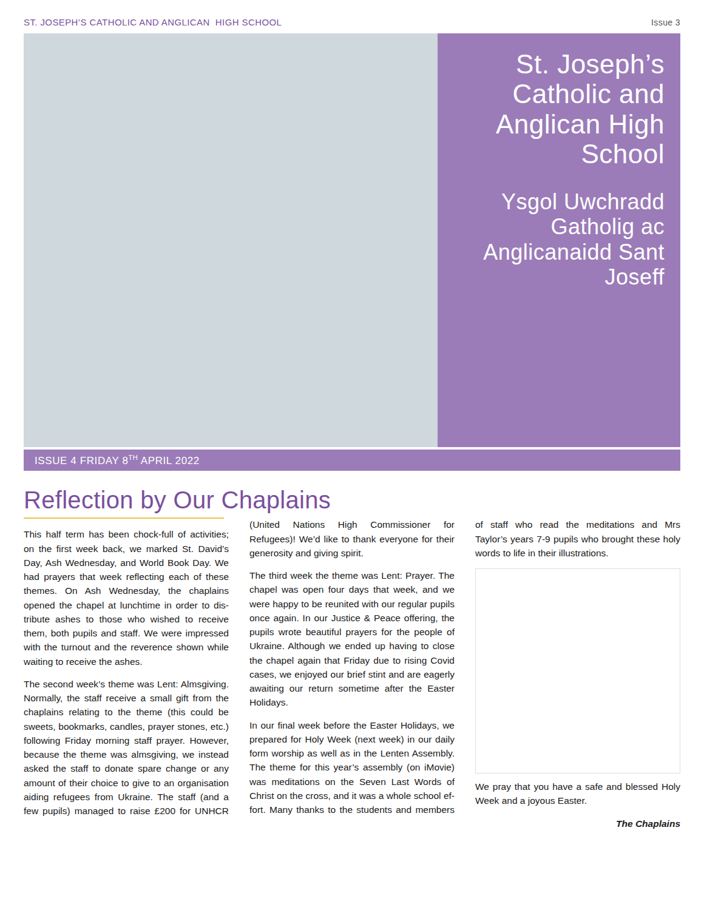St. Joseph’s Catholic and Anglican High School Issue 3
St. Joseph’s Catholic and Anglican High School
Ysgol Uwchradd Gatholig ac Anglicanaidd Sant Joseff
Issue 4 Friday 8th April 2022
Reflection by Our Chaplains
This half term has been chock-full of activities; on the first week back, we marked St. David’s Day, Ash Wednesday, and World Book Day. We had prayers that week reflecting each of these themes. On Ash Wednesday, the chaplains opened the chapel at lunchtime in order to distribute ashes to those who wished to receive them, both pupils and staff. We were impressed with the turnout and the reverence shown while waiting to receive the ashes.
The second week’s theme was Lent: Almsgiving. Normally, the staff receive a small gift from the chaplains relating to the theme (this could be sweets, bookmarks, candles, prayer stones, etc.) following Friday morning staff prayer. However, because the theme was almsgiving, we instead asked the staff to donate spare change or any amount of their choice to give to an organisation aiding refugees from Ukraine. The staff (and a few pupils) managed to raise £200 for UNHCR (United Nations High Commissioner for Refugees)! We’d like to thank everyone for their generosity and giving spirit.
The third week the theme was Lent: Prayer. The chapel was open four days that week, and we were happy to be reunited with our regular pupils once again. In our Justice & Peace offering, the pupils wrote beautiful prayers for the people of Ukraine. Although we ended up having to close the chapel again that Friday due to rising Covid cases, we enjoyed our brief stint and are eagerly awaiting our return sometime after the Easter Holidays.
In our final week before the Easter Holidays, we prepared for Holy Week (next week) in our daily form worship as well as in the Lenten Assembly. The theme for this year’s assembly (on iMovie) was meditations on the Seven Last Words of Christ on the cross, and it was a whole school effort. Many thanks to the students and members of staff who read the meditations and Mrs Taylor’s years 7-9 pupils who brought these holy words to life in their illustrations.
We pray that you have a safe and blessed Holy Week and a joyous Easter.
The Chaplains